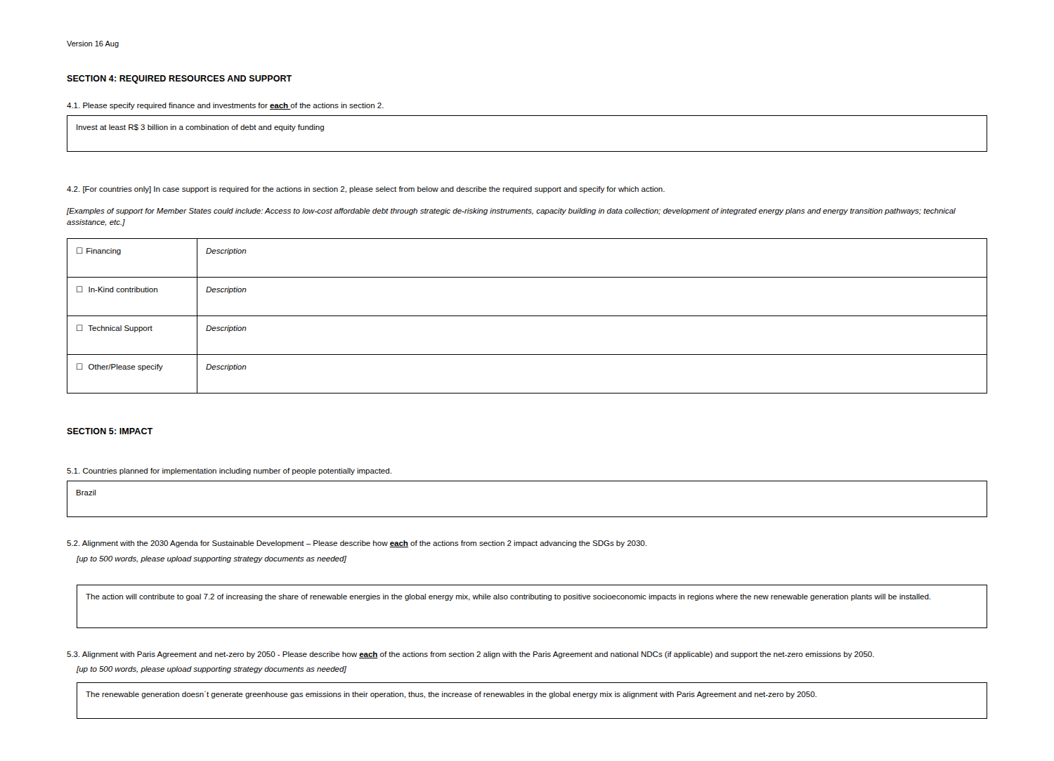Version 16 Aug
SECTION 4: REQUIRED RESOURCES AND SUPPORT
4.1. Please specify required finance and investments for each of the actions in section 2.
Invest at least R$ 3 billion in a combination of debt and equity funding
4.2. [For countries only] In case support is required for the actions in section 2, please select from below and describe the required support and specify for which action.
[Examples of support for Member States could include: Access to low-cost affordable debt through strategic de-risking instruments, capacity building in data collection; development of integrated energy plans and energy transition pathways; technical assistance, etc.]
| ☐ Financing | Description |
| ☐ In-Kind contribution | Description |
| ☐ Technical Support | Description |
| ☐ Other/Please specify | Description |
SECTION 5: IMPACT
5.1. Countries planned for implementation including number of people potentially impacted.
Brazil
5.2. Alignment with the 2030 Agenda for Sustainable Development – Please describe how each of the actions from section 2 impact advancing the SDGs by 2030.
[up to 500 words, please upload supporting strategy documents as needed]
The action will contribute to goal 7.2 of increasing the share of renewable energies in the global energy mix, while also contributing to positive socioeconomic impacts in regions where the new renewable generation plants will be installed.
5.3. Alignment with Paris Agreement and net-zero by 2050 - Please describe how each of the actions from section 2 align with the Paris Agreement and national NDCs (if applicable) and support the net-zero emissions by 2050.
[up to 500 words, please upload supporting strategy documents as needed]
The renewable generation doesn´t generate greenhouse gas emissions in their operation, thus, the increase of renewables in the global energy mix is alignment with Paris Agreement and net-zero by 2050.